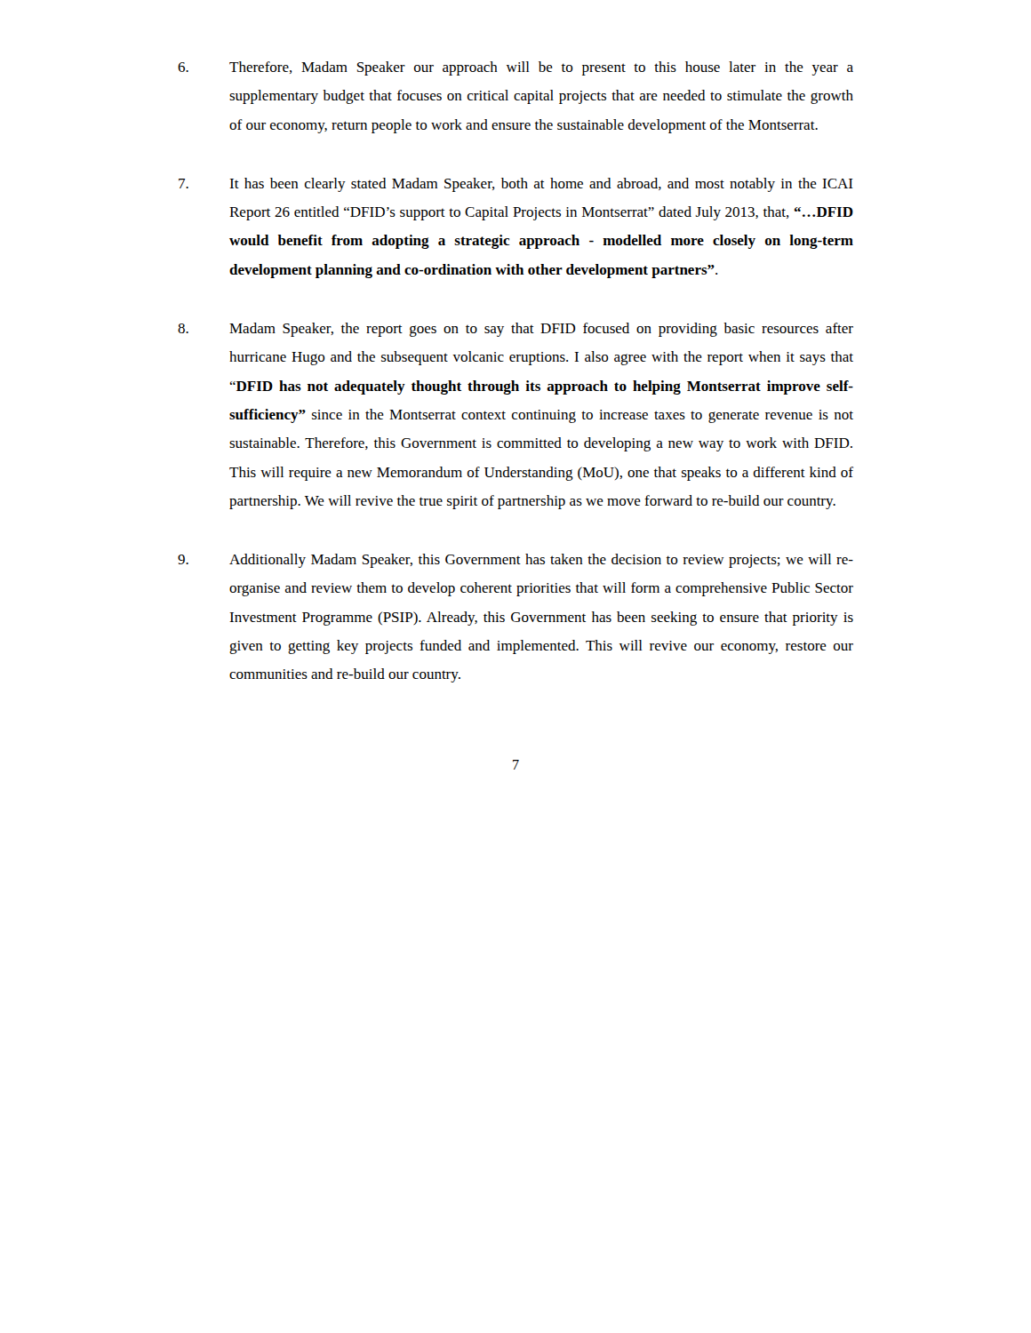6. Therefore, Madam Speaker our approach will be to present to this house later in the year a supplementary budget that focuses on critical capital projects that are needed to stimulate the growth of our economy, return people to work and ensure the sustainable development of the Montserrat.
7. It has been clearly stated Madam Speaker, both at home and abroad, and most notably in the ICAI Report 26 entitled “DFID’s support to Capital Projects in Montserrat” dated July 2013, that, “…DFID would benefit from adopting a strategic approach - modelled more closely on long-term development planning and co-ordination with other development partners”.
8. Madam Speaker, the report goes on to say that DFID focused on providing basic resources after hurricane Hugo and the subsequent volcanic eruptions. I also agree with the report when it says that “DFID has not adequately thought through its approach to helping Montserrat improve self-sufficiency” since in the Montserrat context continuing to increase taxes to generate revenue is not sustainable. Therefore, this Government is committed to developing a new way to work with DFID. This will require a new Memorandum of Understanding (MoU), one that speaks to a different kind of partnership. We will revive the true spirit of partnership as we move forward to re-build our country.
9. Additionally Madam Speaker, this Government has taken the decision to review projects; we will re-organise and review them to develop coherent priorities that will form a comprehensive Public Sector Investment Programme (PSIP). Already, this Government has been seeking to ensure that priority is given to getting key projects funded and implemented. This will revive our economy, restore our communities and re-build our country.
7